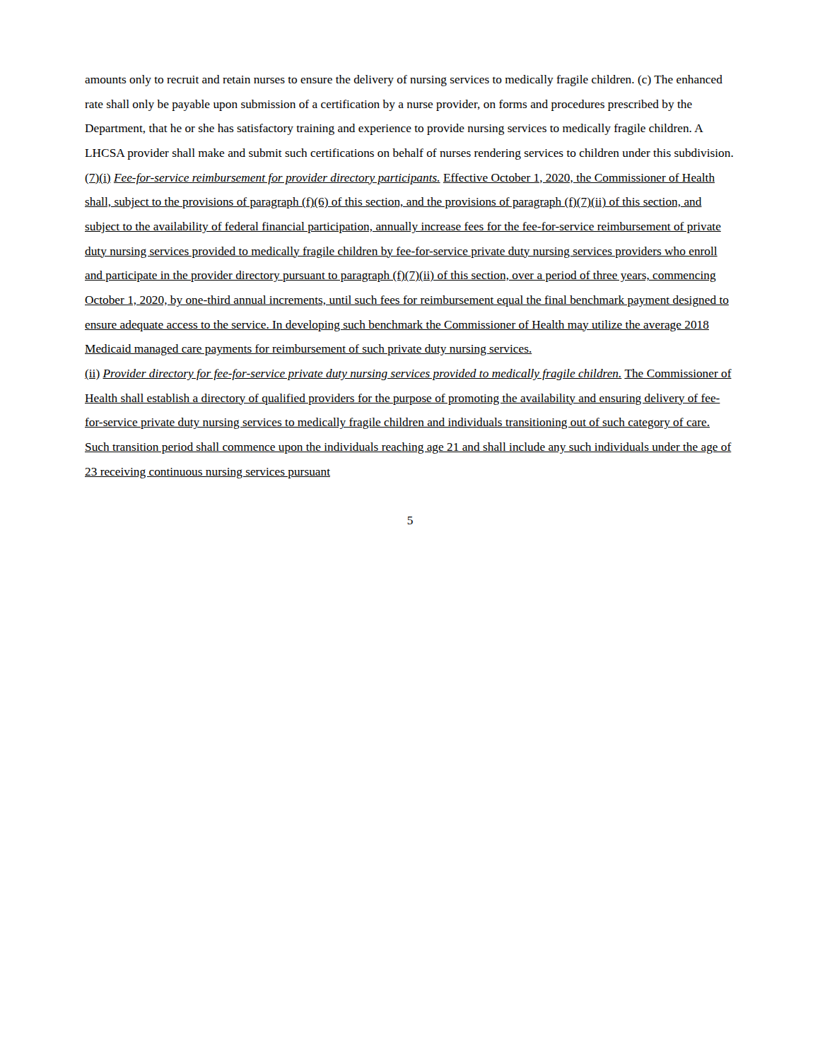amounts only to recruit and retain nurses to ensure the delivery of nursing services to medically fragile children. (c) The enhanced rate shall only be payable upon submission of a certification by a nurse provider, on forms and procedures prescribed by the Department, that he or she has satisfactory training and experience to provide nursing services to medically fragile children. A LHCSA provider shall make and submit such certifications on behalf of nurses rendering services to children under this subdivision.
(7)(i) Fee-for-service reimbursement for provider directory participants. Effective October 1, 2020, the Commissioner of Health shall, subject to the provisions of paragraph (f)(6) of this section, and the provisions of paragraph (f)(7)(ii) of this section, and subject to the availability of federal financial participation, annually increase fees for the fee-for-service reimbursement of private duty nursing services provided to medically fragile children by fee-for-service private duty nursing services providers who enroll and participate in the provider directory pursuant to paragraph (f)(7)(ii) of this section, over a period of three years, commencing October 1, 2020, by one-third annual increments, until such fees for reimbursement equal the final benchmark payment designed to ensure adequate access to the service. In developing such benchmark the Commissioner of Health may utilize the average 2018 Medicaid managed care payments for reimbursement of such private duty nursing services.
(ii) Provider directory for fee-for-service private duty nursing services provided to medically fragile children. The Commissioner of Health shall establish a directory of qualified providers for the purpose of promoting the availability and ensuring delivery of fee-for-service private duty nursing services to medically fragile children and individuals transitioning out of such category of care. Such transition period shall commence upon the individuals reaching age 21 and shall include any such individuals under the age of 23 receiving continuous nursing services pursuant
5